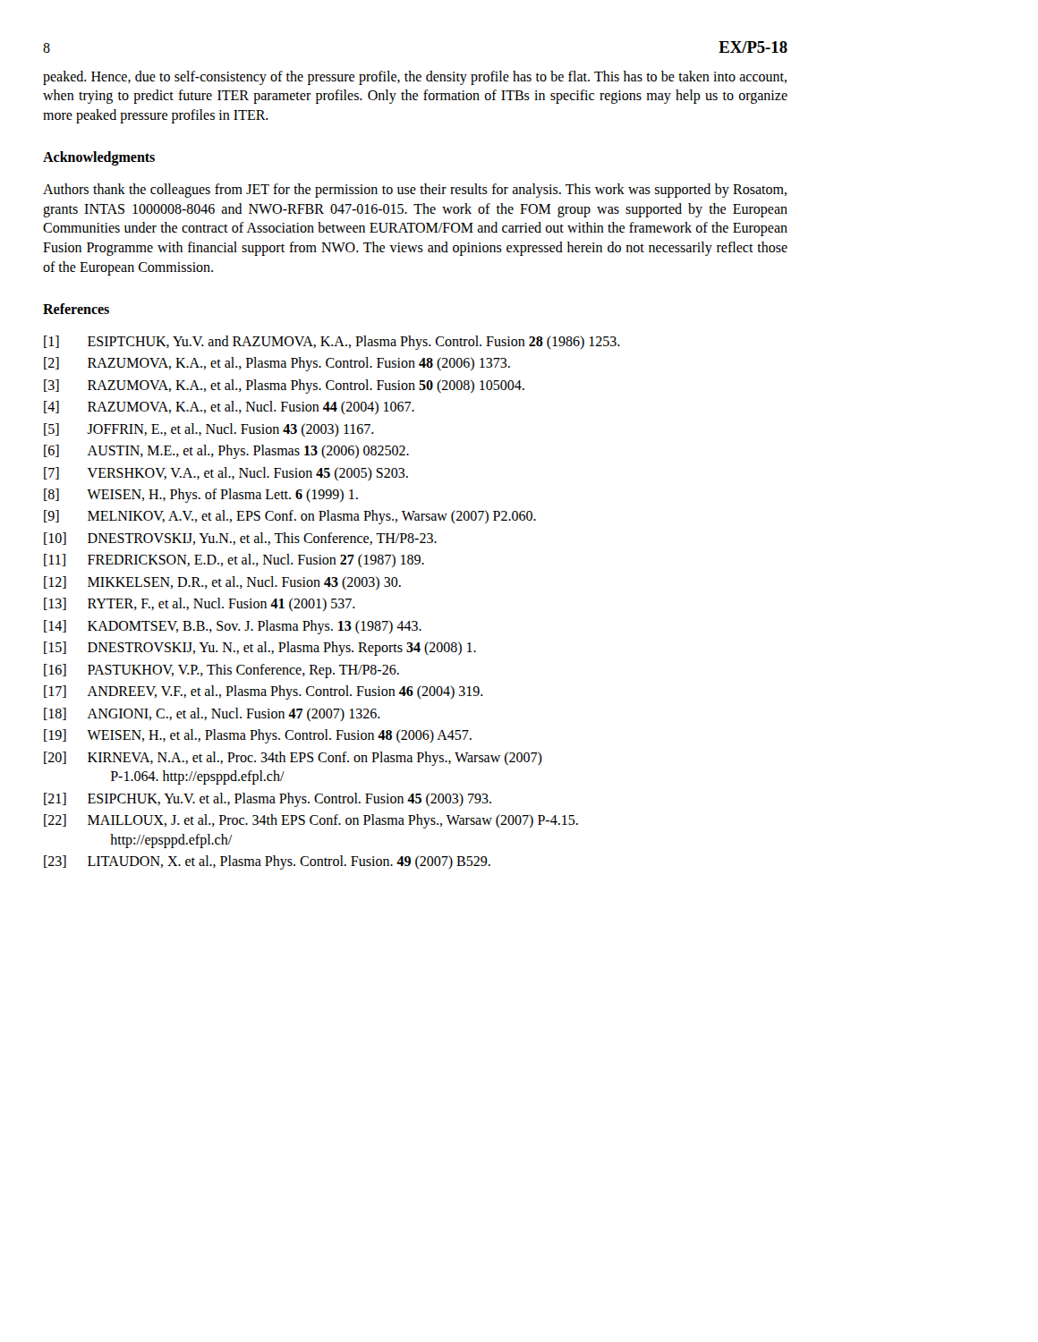8 EX/P5-18
peaked. Hence, due to self-consistency of the pressure profile, the density profile has to be flat. This has to be taken into account, when trying to predict future ITER parameter profiles. Only the formation of ITBs in specific regions may help us to organize more peaked pressure profiles in ITER.
Acknowledgments
Authors thank the colleagues from JET for the permission to use their results for analysis. This work was supported by Rosatom, grants INTAS 1000008-8046 and NWO-RFBR 047-016-015. The work of the FOM group was supported by the European Communities under the contract of Association between EURATOM/FOM and carried out within the framework of the European Fusion Programme with financial support from NWO. The views and opinions expressed herein do not necessarily reflect those of the European Commission.
References
[1] ESIPTCHUK, Yu.V. and RAZUMOVA, K.A., Plasma Phys. Control. Fusion 28 (1986) 1253.
[2] RAZUMOVA, K.A., et al., Plasma Phys. Control. Fusion 48 (2006) 1373.
[3] RAZUMOVA, K.A., et al., Plasma Phys. Control. Fusion 50 (2008) 105004.
[4] RAZUMOVA, K.A., et al., Nucl. Fusion 44 (2004) 1067.
[5] JOFFRIN, E., et al., Nucl. Fusion 43 (2003) 1167.
[6] AUSTIN, M.E., et al., Phys. Plasmas 13 (2006) 082502.
[7] VERSHKOV, V.A., et al., Nucl. Fusion 45 (2005) S203.
[8] WEISEN, H., Phys. of Plasma Lett. 6 (1999) 1.
[9] MELNIKOV, A.V., et al., EPS Conf. on Plasma Phys., Warsaw (2007) P2.060.
[10] DNESTROVSKIJ, Yu.N., et al., This Conference, TH/P8-23.
[11] FREDRICKSON, E.D., et al., Nucl. Fusion 27 (1987) 189.
[12] MIKKELSEN, D.R., et al., Nucl. Fusion 43 (2003) 30.
[13] RYTER, F., et al., Nucl. Fusion 41 (2001) 537.
[14] KADOMTSEV, B.B., Sov. J. Plasma Phys. 13 (1987) 443.
[15] DNESTROVSKIJ, Yu. N., et al., Plasma Phys. Reports 34 (2008) 1.
[16] PASTUKHOV, V.P., This Conference, Rep. TH/P8-26.
[17] ANDREEV, V.F., et al., Plasma Phys. Control. Fusion 46 (2004) 319.
[18] ANGIONI, C., et al., Nucl. Fusion 47 (2007) 1326.
[19] WEISEN, H., et al., Plasma Phys. Control. Fusion 48 (2006) A457.
[20] KIRNEVA, N.A., et al., Proc. 34th EPS Conf. on Plasma Phys., Warsaw (2007)P-1.064. http://epsppd.efpl.ch/
[21] ESIPCHUK, Yu.V. et al., Plasma Phys. Control. Fusion 45 (2003) 793.
[22] MAILLOUX, J. et al., Proc. 34th EPS Conf. on Plasma Phys., Warsaw (2007) P-4.15.http://epsppd.efpl.ch/
[23] LITAUDON, X. et al., Plasma Phys. Control. Fusion. 49 (2007) B529.